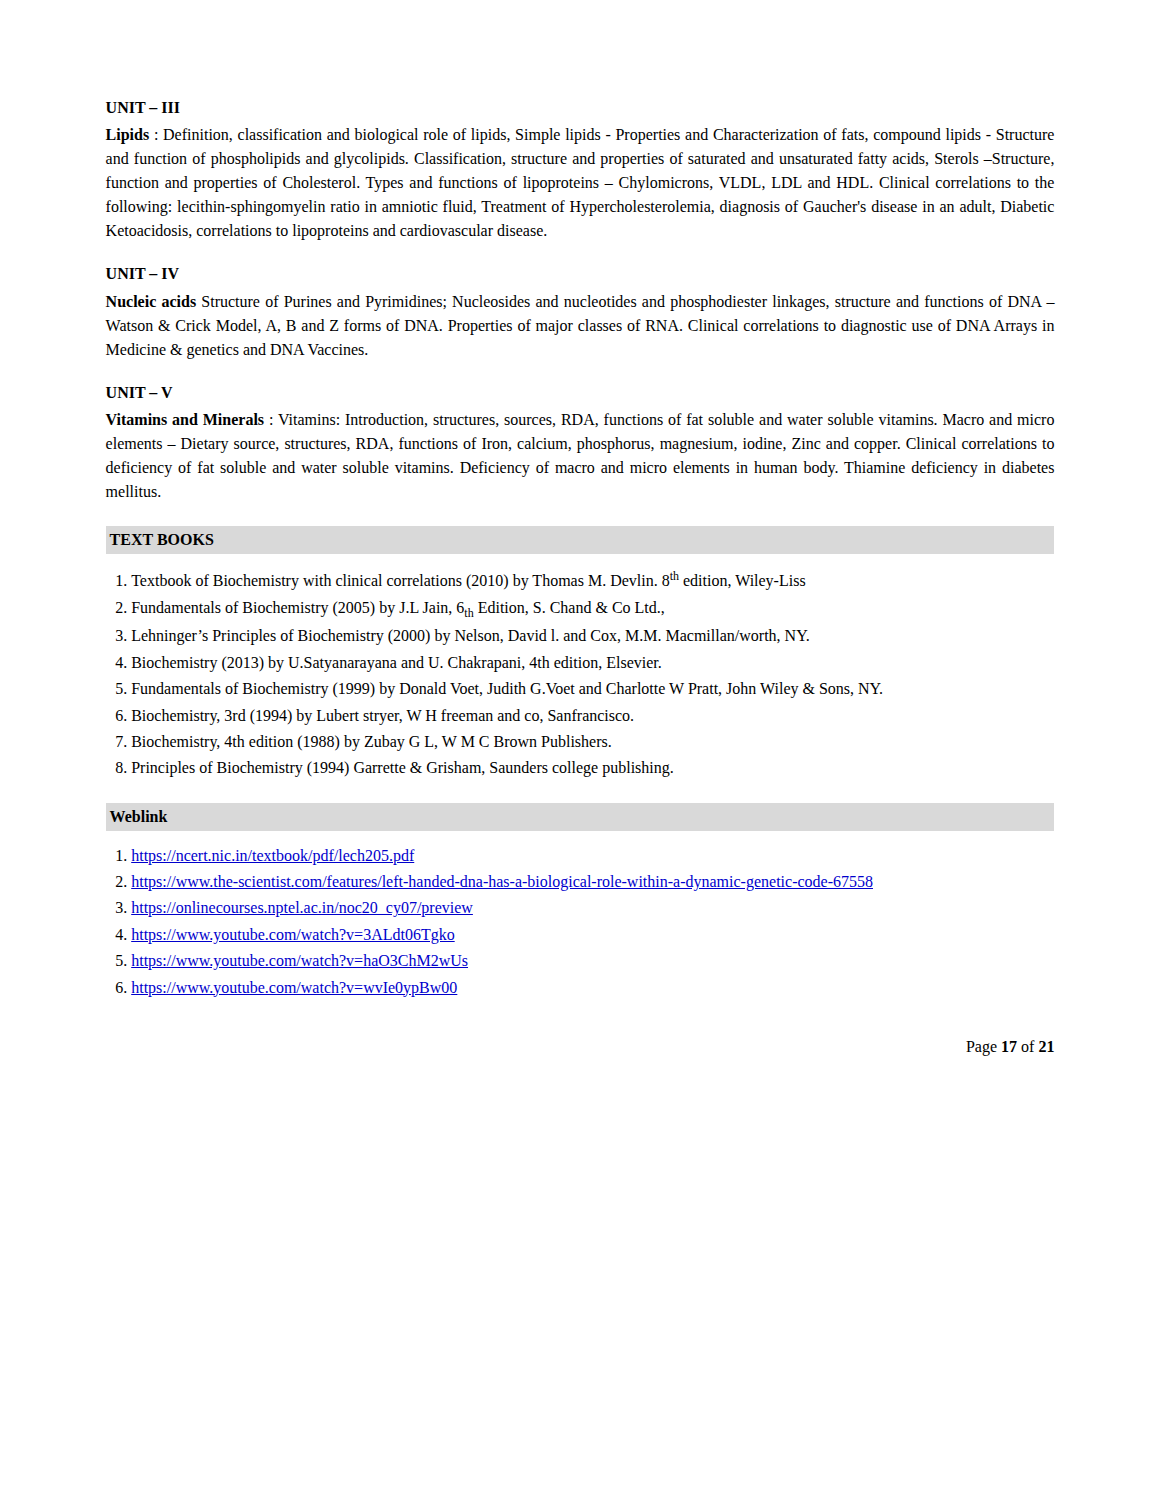UNIT – III
Lipids : Definition, classification and biological role of lipids, Simple lipids - Properties and Characterization of fats, compound lipids - Structure and function of phospholipids and glycolipids. Classification, structure and properties of saturated and unsaturated fatty acids, Sterols –Structure, function and properties of Cholesterol. Types and functions of lipoproteins – Chylomicrons, VLDL, LDL and HDL. Clinical correlations to the following: lecithin-sphingomyelin ratio in amniotic fluid, Treatment of Hypercholesterolemia, diagnosis of Gaucher's disease in an adult, Diabetic Ketoacidosis, correlations to lipoproteins and cardiovascular disease.
UNIT – IV
Nucleic acids Structure of Purines and Pyrimidines; Nucleosides and nucleotides and phosphodiester linkages, structure and functions of DNA – Watson & Crick Model, A, B and Z forms of DNA. Properties of major classes of RNA. Clinical correlations to diagnostic use of DNA Arrays in Medicine & genetics and DNA Vaccines.
UNIT – V
Vitamins and Minerals : Vitamins: Introduction, structures, sources, RDA, functions of fat soluble and water soluble vitamins. Macro and micro elements – Dietary source, structures, RDA, functions of Iron, calcium, phosphorus, magnesium, iodine, Zinc and copper. Clinical correlations to deficiency of fat soluble and water soluble vitamins. Deficiency of macro and micro elements in human body. Thiamine deficiency in diabetes mellitus.
TEXT BOOKS
Textbook of Biochemistry with clinical correlations (2010) by Thomas M. Devlin. 8th edition, Wiley-Liss
Fundamentals of Biochemistry (2005) by J.L Jain, 6th Edition, S. Chand & Co Ltd.,
Lehninger’s Principles of Biochemistry (2000) by Nelson, David l. and Cox, M.M. Macmillan/worth, NY.
Biochemistry (2013) by U.Satyanarayana and U. Chakrapani, 4th edition, Elsevier.
Fundamentals of Biochemistry (1999) by Donald Voet, Judith G.Voet and Charlotte W Pratt, John Wiley & Sons, NY.
Biochemistry, 3rd (1994) by Lubert stryer, W H freeman and co, Sanfrancisco.
Biochemistry, 4th edition (1988) by Zubay G L, W M C Brown Publishers.
Principles of Biochemistry (1994) Garrette & Grisham, Saunders college publishing.
Weblink
https://ncert.nic.in/textbook/pdf/lech205.pdf
https://www.the-scientist.com/features/left-handed-dna-has-a-biological-role-within-a-dynamic-genetic-code-67558
https://onlinecourses.nptel.ac.in/noc20_cy07/preview
https://www.youtube.com/watch?v=3ALdt06Tgko
https://www.youtube.com/watch?v=haO3ChM2wUs
https://www.youtube.com/watch?v=wvIe0ypBw00
Page 17 of 21